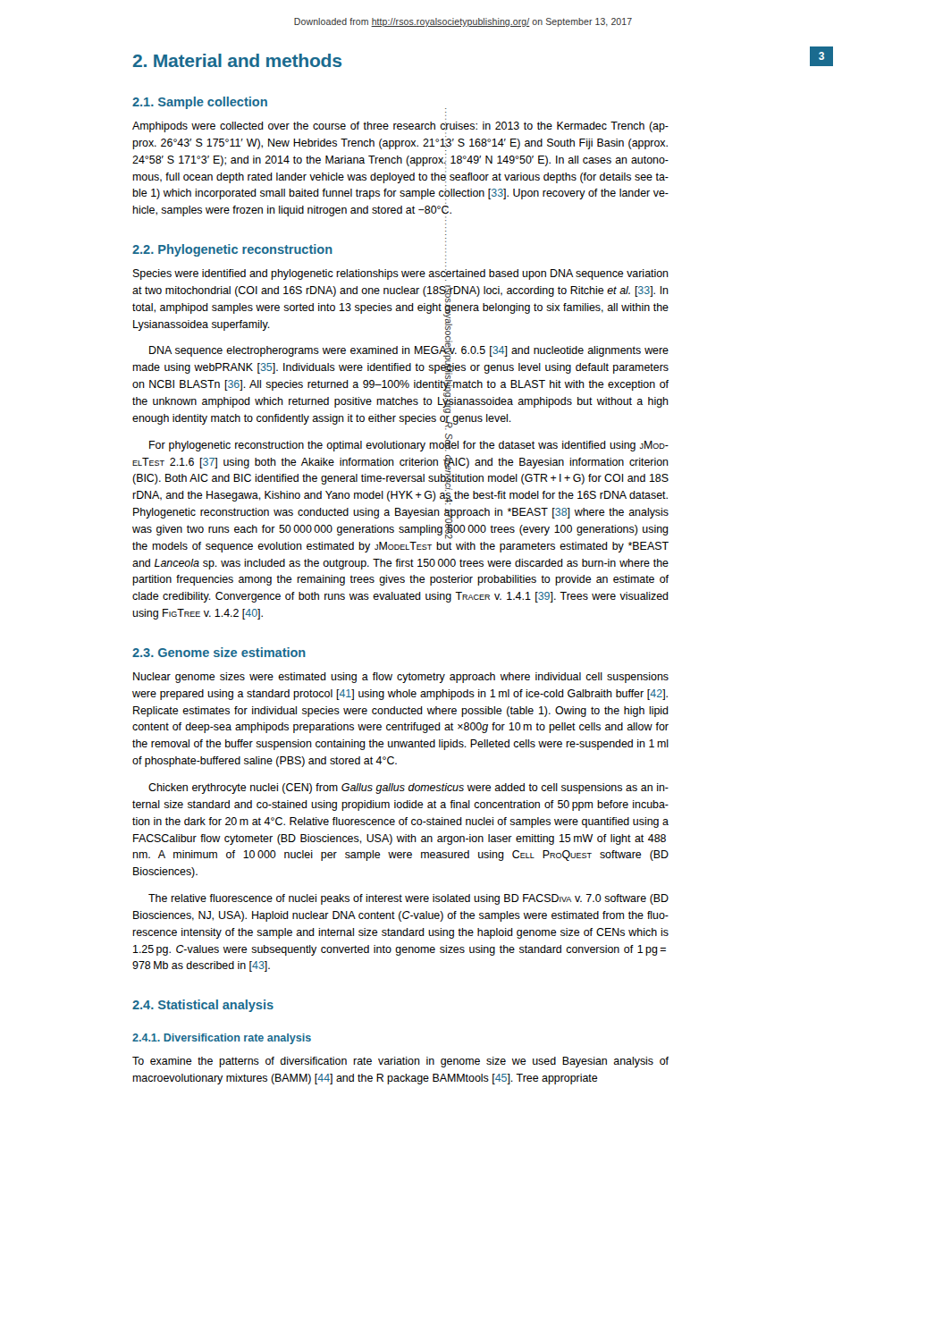3
Downloaded from http://rsos.royalsocietypublishing.org/ on September 13, 2017
.................................................. rsos.royalsocietypublishing.org R. Soc. open sci. 4: 170862
2. Material and methods
2.1. Sample collection
Amphipods were collected over the course of three research cruises: in 2013 to the Kermadec Trench (approx. 26°43′ S 175°11′ W), New Hebrides Trench (approx. 21°13′ S 168°14′ E) and South Fiji Basin (approx. 24°58′ S 171°3′ E); and in 2014 to the Mariana Trench (approx. 18°49′ N 149°50′ E). In all cases an autonomous, full ocean depth rated lander vehicle was deployed to the seafloor at various depths (for details see table 1) which incorporated small baited funnel traps for sample collection [33]. Upon recovery of the lander vehicle, samples were frozen in liquid nitrogen and stored at −80°C.
2.2. Phylogenetic reconstruction
Species were identified and phylogenetic relationships were ascertained based upon DNA sequence variation at two mitochondrial (COI and 16S rDNA) and one nuclear (18S rDNA) loci, according to Ritchie et al. [33]. In total, amphipod samples were sorted into 13 species and eight genera belonging to six families, all within the Lysianassoidea superfamily.
DNA sequence electropherograms were examined in MEGA v. 6.0.5 [34] and nucleotide alignments were made using webPRANK [35]. Individuals were identified to species or genus level using default parameters on NCBI BLASTn [36]. All species returned a 99–100% identity match to a BLAST hit with the exception of the unknown amphipod which returned positive matches to Lysianassoidea amphipods but without a high enough identity match to confidently assign it to either species or genus level.
For phylogenetic reconstruction the optimal evolutionary model for the dataset was identified using jModelTest 2.1.6 [37] using both the Akaike information criterion (AIC) and the Bayesian information criterion (BIC). Both AIC and BIC identified the general time-reversal substitution model (GTR + I + G) for COI and 18S rDNA, and the Hasegawa, Kishino and Yano model (HYK + G) as the best-fit model for the 16S rDNA dataset. Phylogenetic reconstruction was conducted using a Bayesian approach in *BEAST [38] where the analysis was given two runs each for 50 000 000 generations sampling 500 000 trees (every 100 generations) using the models of sequence evolution estimated by jModelTest but with the parameters estimated by *BEAST and Lanceola sp. was included as the outgroup. The first 150 000 trees were discarded as burn-in where the partition frequencies among the remaining trees gives the posterior probabilities to provide an estimate of clade credibility. Convergence of both runs was evaluated using Tracer v. 1.4.1 [39]. Trees were visualized using FigTree v. 1.4.2 [40].
2.3. Genome size estimation
Nuclear genome sizes were estimated using a flow cytometry approach where individual cell suspensions were prepared using a standard protocol [41] using whole amphipods in 1 ml of ice-cold Galbraith buffer [42]. Replicate estimates for individual species were conducted where possible (table 1). Owing to the high lipid content of deep-sea amphipods preparations were centrifuged at ×800g for 10 m to pellet cells and allow for the removal of the buffer suspension containing the unwanted lipids. Pelleted cells were re-suspended in 1 ml of phosphate-buffered saline (PBS) and stored at 4°C.
Chicken erythrocyte nuclei (CEN) from Gallus gallus domesticus were added to cell suspensions as an internal size standard and co-stained using propidium iodide at a final concentration of 50 ppm before incubation in the dark for 20 m at 4°C. Relative fluorescence of co-stained nuclei of samples were quantified using a FACSCalibur flow cytometer (BD Biosciences, USA) with an argon-ion laser emitting 15 mW of light at 488 nm. A minimum of 10 000 nuclei per sample were measured using Cell ProQuest software (BD Biosciences).
The relative fluorescence of nuclei peaks of interest were isolated using BD FACSDiva v. 7.0 software (BD Biosciences, NJ, USA). Haploid nuclear DNA content (C-value) of the samples were estimated from the fluorescence intensity of the sample and internal size standard using the haploid genome size of CENs which is 1.25 pg. C-values were subsequently converted into genome sizes using the standard conversion of 1 pg = 978 Mb as described in [43].
2.4. Statistical analysis
2.4.1. Diversification rate analysis
To examine the patterns of diversification rate variation in genome size we used Bayesian analysis of macroevolutionary mixtures (BAMM) [44] and the R package BAMMtools [45]. Tree appropriate